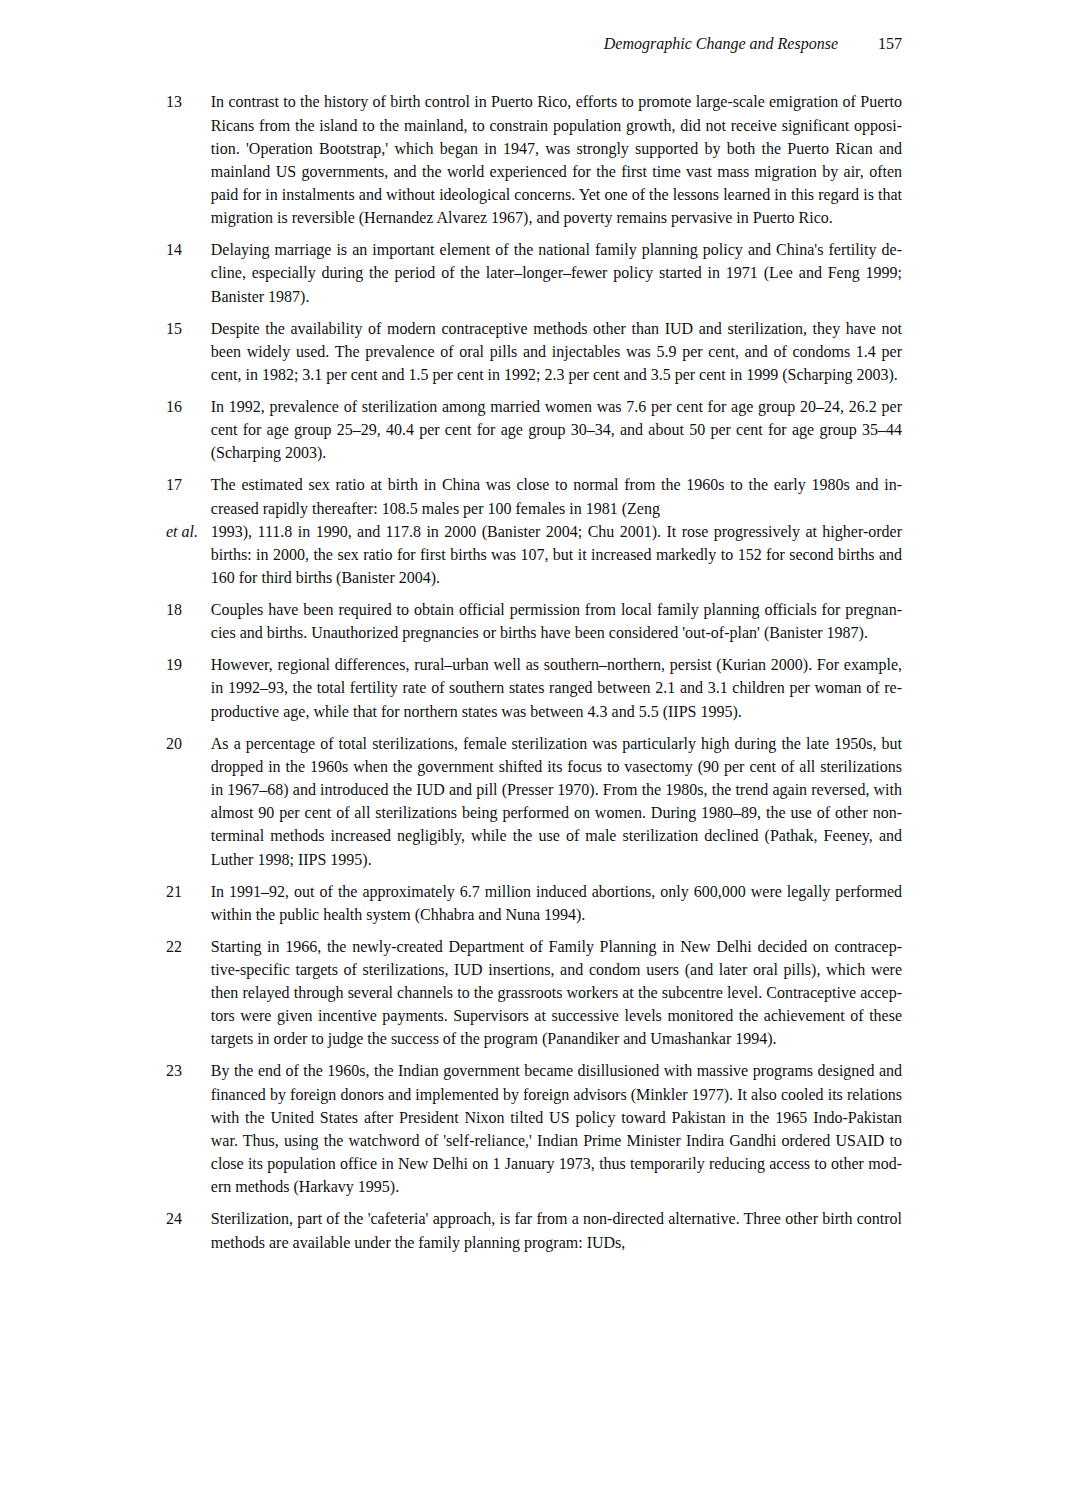Demographic Change and Response 157
In contrast to the history of birth control in Puerto Rico, efforts to promote large-scale emigration of Puerto Ricans from the island to the mainland, to constrain population growth, did not receive significant opposition. 'Operation Bootstrap,' which began in 1947, was strongly supported by both the Puerto Rican and mainland US governments, and the world experienced for the first time vast mass migration by air, often paid for in instalments and without ideological concerns. Yet one of the lessons learned in this regard is that migration is reversible (Hernandez Alvarez 1967), and poverty remains pervasive in Puerto Rico.
Delaying marriage is an important element of the national family planning policy and China's fertility decline, especially during the period of the later–longer–fewer policy started in 1971 (Lee and Feng 1999; Banister 1987).
Despite the availability of modern contraceptive methods other than IUD and sterilization, they have not been widely used. The prevalence of oral pills and injectables was 5.9 per cent, and of condoms 1.4 per cent, in 1982; 3.1 per cent and 1.5 per cent in 1992; 2.3 per cent and 3.5 per cent in 1999 (Scharping 2003).
In 1992, prevalence of sterilization among married women was 7.6 per cent for age group 20–24, 26.2 per cent for age group 25–29, 40.4 per cent for age group 30–34, and about 50 per cent for age group 35–44 (Scharping 2003).
The estimated sex ratio at birth in China was close to normal from the 1960s to the early 1980s and increased rapidly thereafter: 108.5 males per 100 females in 1981 (Zeng et al. 1993), 111.8 in 1990, and 117.8 in 2000 (Banister 2004; Chu 2001). It rose progressively at higher-order births: in 2000, the sex ratio for first births was 107, but it increased markedly to 152 for second births and 160 for third births (Banister 2004).
Couples have been required to obtain official permission from local family planning officials for pregnancies and births. Unauthorized pregnancies or births have been considered 'out-of-plan' (Banister 1987).
However, regional differences, rural–urban well as southern–northern, persist (Kurian 2000). For example, in 1992–93, the total fertility rate of southern states ranged between 2.1 and 3.1 children per woman of reproductive age, while that for northern states was between 4.3 and 5.5 (IIPS 1995).
As a percentage of total sterilizations, female sterilization was particularly high during the late 1950s, but dropped in the 1960s when the government shifted its focus to vasectomy (90 per cent of all sterilizations in 1967–68) and introduced the IUD and pill (Presser 1970). From the 1980s, the trend again reversed, with almost 90 per cent of all sterilizations being performed on women. During 1980–89, the use of other non-terminal methods increased negligibly, while the use of male sterilization declined (Pathak, Feeney, and Luther 1998; IIPS 1995).
In 1991–92, out of the approximately 6.7 million induced abortions, only 600,000 were legally performed within the public health system (Chhabra and Nuna 1994).
Starting in 1966, the newly-created Department of Family Planning in New Delhi decided on contraceptive-specific targets of sterilizations, IUD insertions, and condom users (and later oral pills), which were then relayed through several channels to the grassroots workers at the subcentre level. Contraceptive acceptors were given incentive payments. Supervisors at successive levels monitored the achievement of these targets in order to judge the success of the program (Panandiker and Umashankar 1994).
By the end of the 1960s, the Indian government became disillusioned with massive programs designed and financed by foreign donors and implemented by foreign advisors (Minkler 1977). It also cooled its relations with the United States after President Nixon tilted US policy toward Pakistan in the 1965 Indo-Pakistan war. Thus, using the watchword of 'self-reliance,' Indian Prime Minister Indira Gandhi ordered USAID to close its population office in New Delhi on 1 January 1973, thus temporarily reducing access to other modern methods (Harkavy 1995).
Sterilization, part of the 'cafeteria' approach, is far from a non-directed alternative. Three other birth control methods are available under the family planning program: IUDs,